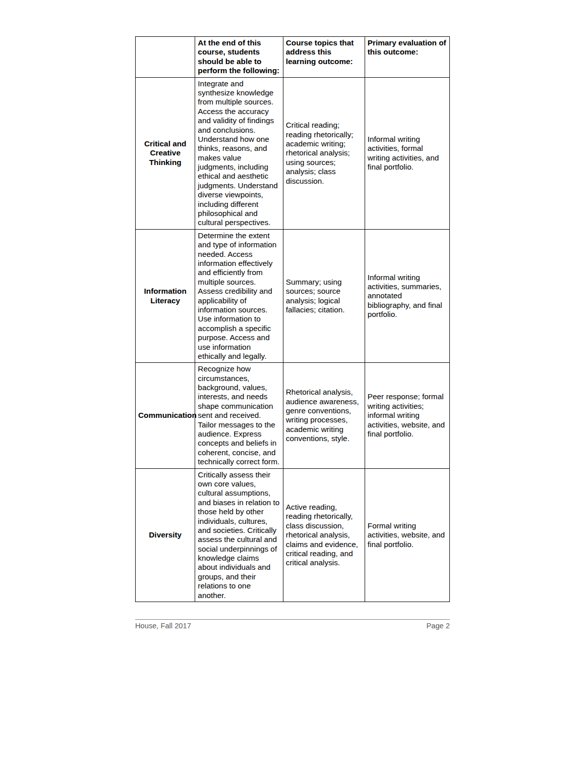| | At the end of this course, students should be able to perform the following: | Course topics that address this learning outcome: | Primary evaluation of this outcome: |
| --- | --- | --- | --- |
| Critical and Creative Thinking | Integrate and synthesize knowledge from multiple sources. Access the accuracy and validity of findings and conclusions. Understand how one thinks, reasons, and makes value judgments, including ethical and aesthetic judgments. Understand diverse viewpoints, including different philosophical and cultural perspectives. | Critical reading; reading rhetorically; academic writing; rhetorical analysis; using sources; analysis; class discussion. | Informal writing activities, formal writing activities, and final portfolio. |
| Information Literacy | Determine the extent and type of information needed. Access information effectively and efficiently from multiple sources. Assess credibility and applicability of information sources. Use information to accomplish a specific purpose. Access and use information ethically and legally. | Summary; using sources; source analysis; logical fallacies; citation. | Informal writing activities, summaries, annotated bibliography, and final portfolio. |
| Communication | Recognize how circumstances, background, values, interests, and needs shape communication sent and received. Tailor messages to the audience. Express concepts and beliefs in coherent, concise, and technically correct form. | Rhetorical analysis, audience awareness, genre conventions, writing processes, academic writing conventions, style. | Peer response; formal writing activities; informal writing activities, website, and final portfolio. |
| Diversity | Critically assess their own core values, cultural assumptions, and biases in relation to those held by other individuals, cultures, and societies. Critically assess the cultural and social underpinnings of knowledge claims about individuals and groups, and their relations to one another. | Active reading, reading rhetorically, class discussion, rhetorical analysis, claims and evidence, critical reading, and critical analysis. | Formal writing activities, website, and final portfolio. |
House, Fall 2017
Page 2